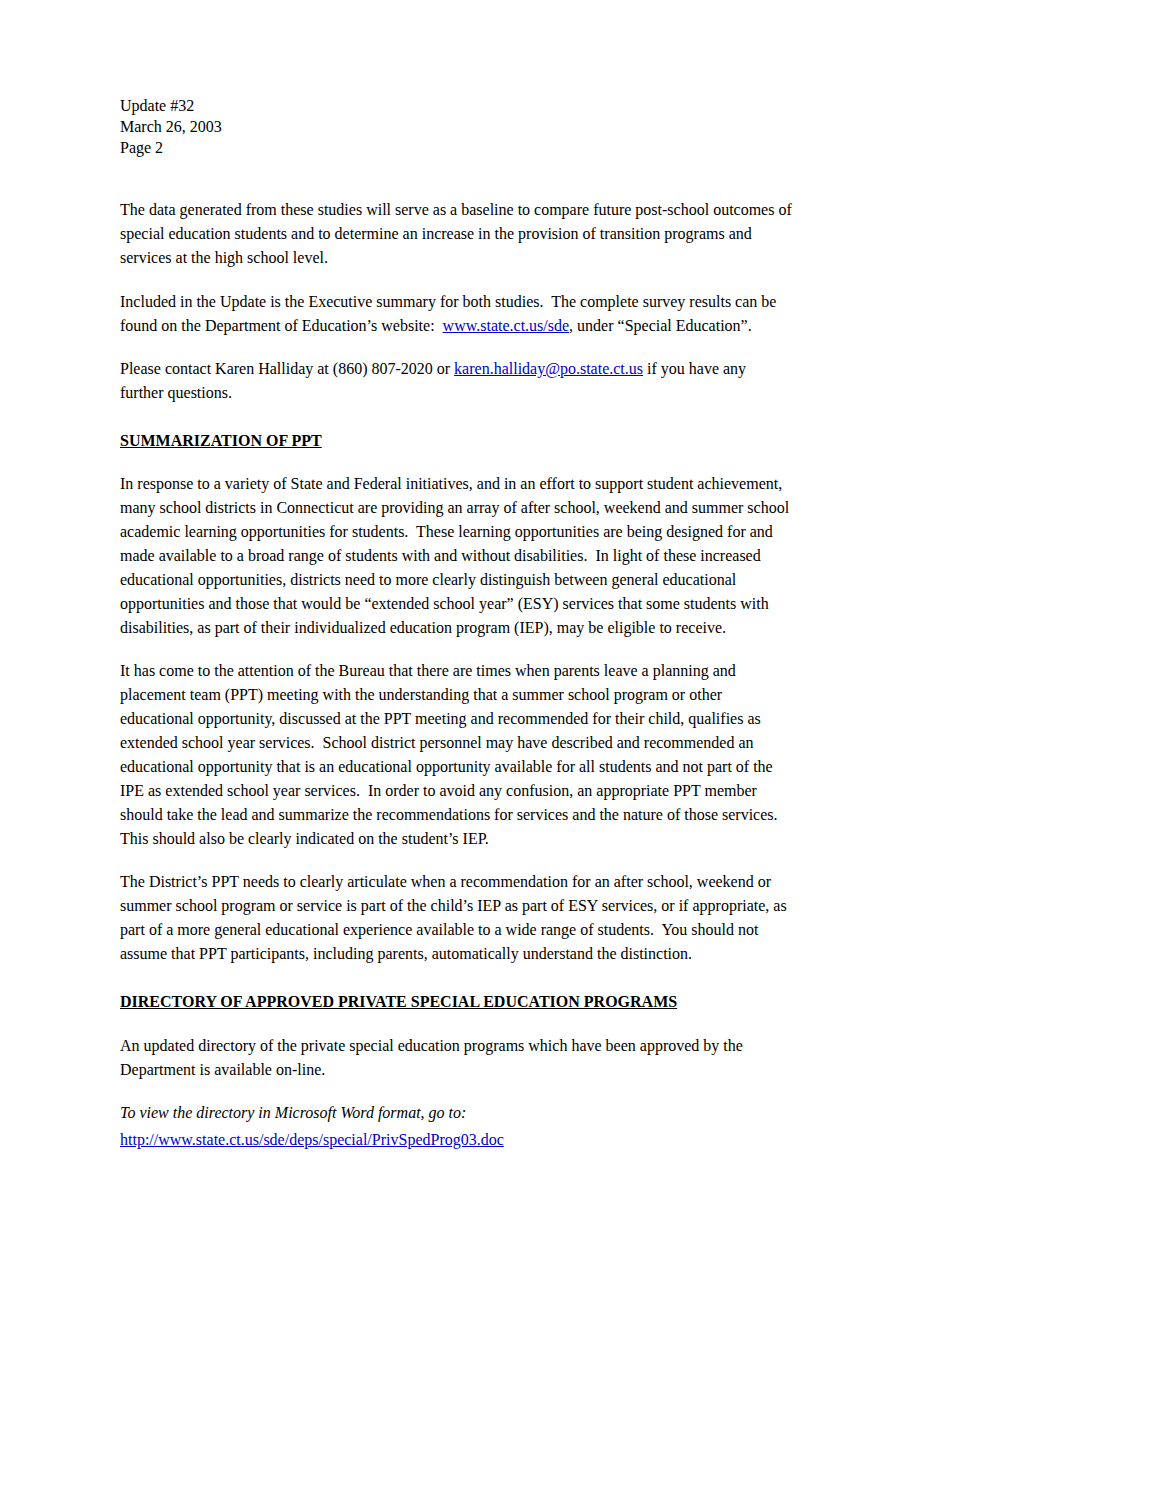Update #32
March 26, 2003
Page 2
The data generated from these studies will serve as a baseline to compare future post-school outcomes of special education students and to determine an increase in the provision of transition programs and services at the high school level.
Included in the Update is the Executive summary for both studies. The complete survey results can be found on the Department of Education’s website: www.state.ct.us/sde, under “Special Education”.
Please contact Karen Halliday at (860) 807-2020 or karen.halliday@po.state.ct.us if you have any further questions.
Summarization of PPT
In response to a variety of State and Federal initiatives, and in an effort to support student achievement, many school districts in Connecticut are providing an array of after school, weekend and summer school academic learning opportunities for students. These learning opportunities are being designed for and made available to a broad range of students with and without disabilities. In light of these increased educational opportunities, districts need to more clearly distinguish between general educational opportunities and those that would be “extended school year” (ESY) services that some students with disabilities, as part of their individualized education program (IEP), may be eligible to receive.
It has come to the attention of the Bureau that there are times when parents leave a planning and placement team (PPT) meeting with the understanding that a summer school program or other educational opportunity, discussed at the PPT meeting and recommended for their child, qualifies as extended school year services. School district personnel may have described and recommended an educational opportunity that is an educational opportunity available for all students and not part of the IPE as extended school year services. In order to avoid any confusion, an appropriate PPT member should take the lead and summarize the recommendations for services and the nature of those services. This should also be clearly indicated on the student’s IEP.
The District’s PPT needs to clearly articulate when a recommendation for an after school, weekend or summer school program or service is part of the child’s IEP as part of ESY services, or if appropriate, as part of a more general educational experience available to a wide range of students. You should not assume that PPT participants, including parents, automatically understand the distinction.
Directory of Approved Private Special Education Programs
An updated directory of the private special education programs which have been approved by the Department is available on-line.
To view the directory in Microsoft Word format, go to:
http://www.state.ct.us/sde/deps/special/PrivSpedProg03.doc